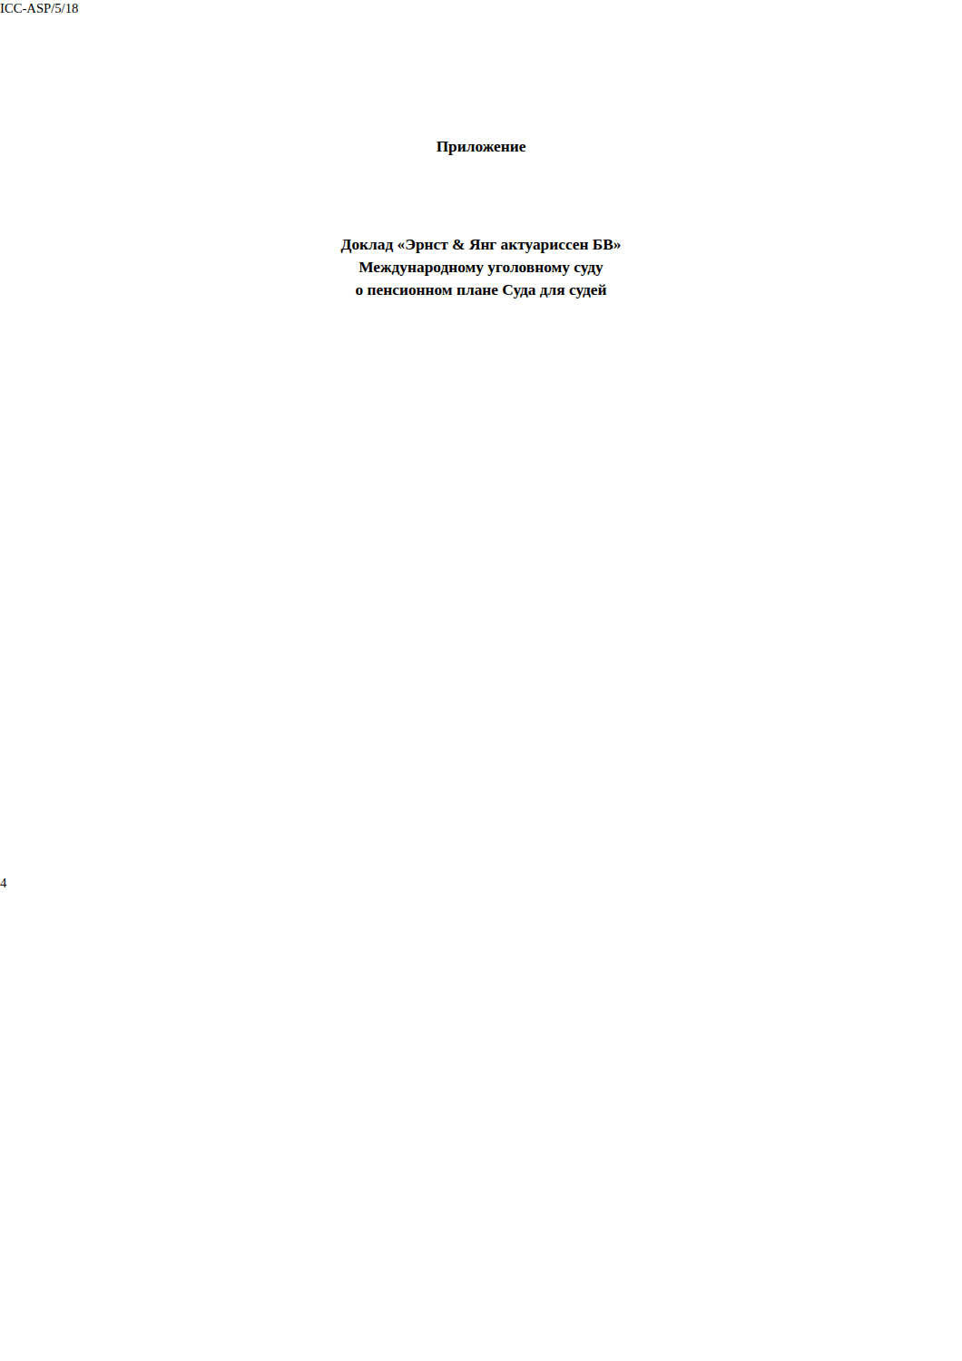ICC-ASP/5/18
Приложение
Доклад «Эрнст & Янг актуариссен БВ»
Международному уголовному суду
о пенсионном плане Суда для судей
4